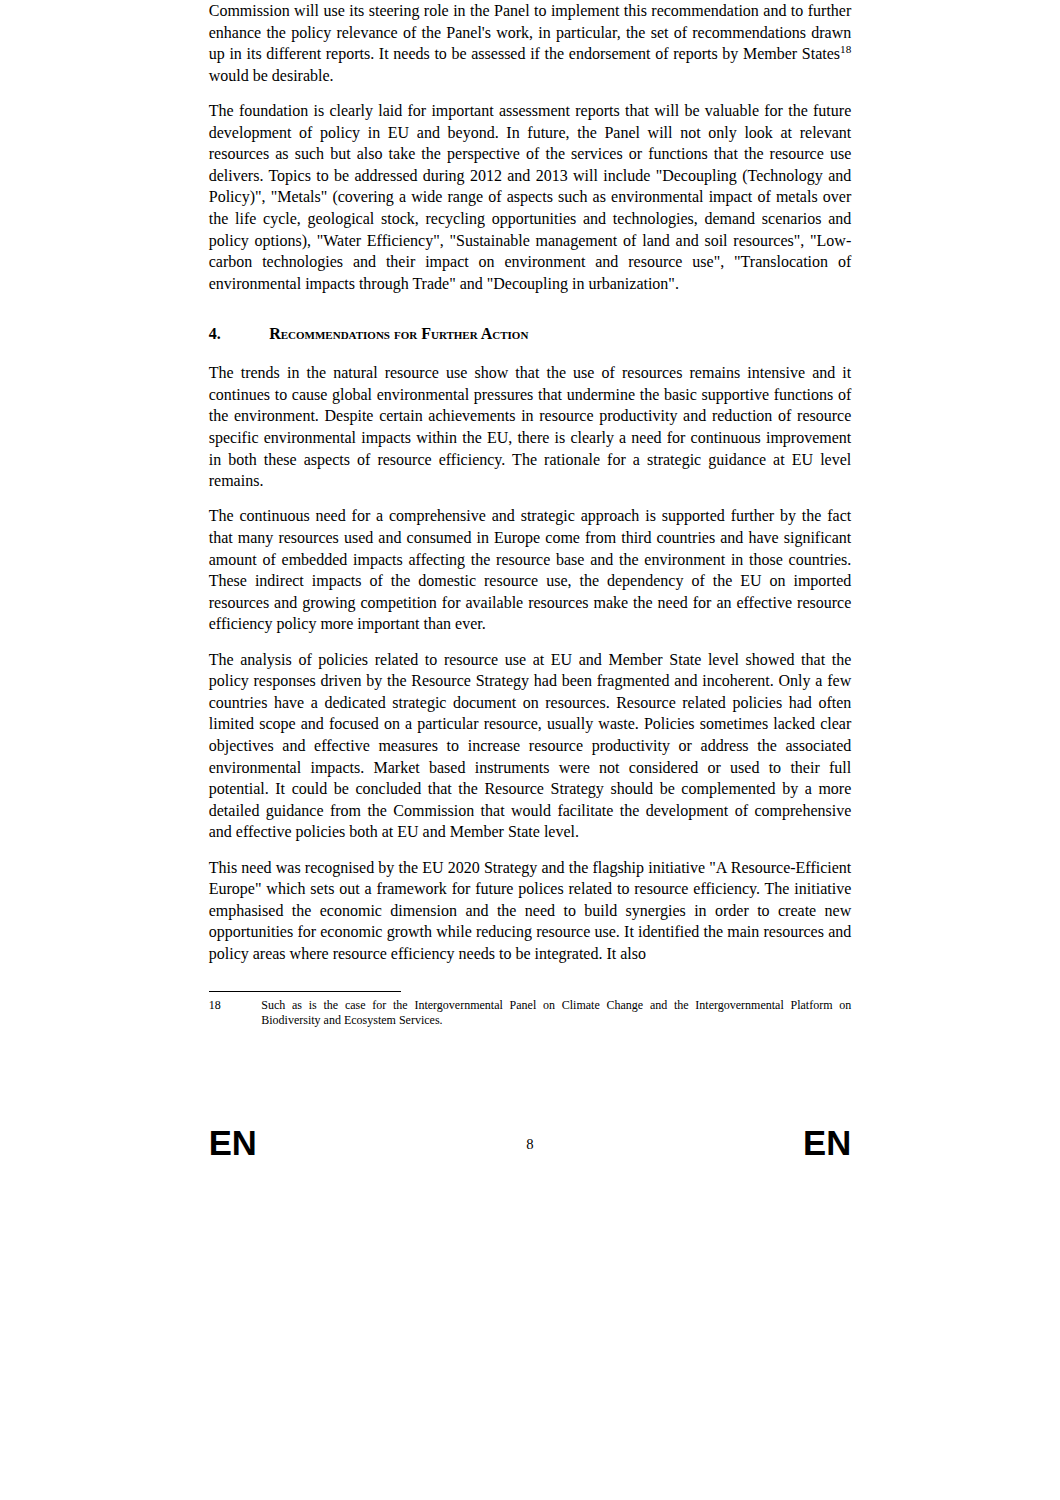Commission will use its steering role in the Panel to implement this recommendation and to further enhance the policy relevance of the Panel's work, in particular, the set of recommendations drawn up in its different reports. It needs to be assessed if the endorsement of reports by Member States18 would be desirable.
The foundation is clearly laid for important assessment reports that will be valuable for the future development of policy in EU and beyond. In future, the Panel will not only look at relevant resources as such but also take the perspective of the services or functions that the resource use delivers. Topics to be addressed during 2012 and 2013 will include "Decoupling (Technology and Policy)", "Metals" (covering a wide range of aspects such as environmental impact of metals over the life cycle, geological stock, recycling opportunities and technologies, demand scenarios and policy options), "Water Efficiency", "Sustainable management of land and soil resources", "Low-carbon technologies and their impact on environment and resource use", "Translocation of environmental impacts through Trade" and "Decoupling in urbanization".
4. Recommendations for Further Action
The trends in the natural resource use show that the use of resources remains intensive and it continues to cause global environmental pressures that undermine the basic supportive functions of the environment. Despite certain achievements in resource productivity and reduction of resource specific environmental impacts within the EU, there is clearly a need for continuous improvement in both these aspects of resource efficiency. The rationale for a strategic guidance at EU level remains.
The continuous need for a comprehensive and strategic approach is supported further by the fact that many resources used and consumed in Europe come from third countries and have significant amount of embedded impacts affecting the resource base and the environment in those countries. These indirect impacts of the domestic resource use, the dependency of the EU on imported resources and growing competition for available resources make the need for an effective resource efficiency policy more important than ever.
The analysis of policies related to resource use at EU and Member State level showed that the policy responses driven by the Resource Strategy had been fragmented and incoherent. Only a few countries have a dedicated strategic document on resources. Resource related policies had often limited scope and focused on a particular resource, usually waste. Policies sometimes lacked clear objectives and effective measures to increase resource productivity or address the associated environmental impacts. Market based instruments were not considered or used to their full potential. It could be concluded that the Resource Strategy should be complemented by a more detailed guidance from the Commission that would facilitate the development of comprehensive and effective policies both at EU and Member State level.
This need was recognised by the EU 2020 Strategy and the flagship initiative "A Resource-Efficient Europe" which sets out a framework for future polices related to resource efficiency. The initiative emphasised the economic dimension and the need to build synergies in order to create new opportunities for economic growth while reducing resource use. It identified the main resources and policy areas where resource efficiency needs to be integrated. It also
18
Such as is the case for the Intergovernmental Panel on Climate Change and the Intergovernmental Platform on Biodiversity and Ecosystem Services.
EN
8
EN